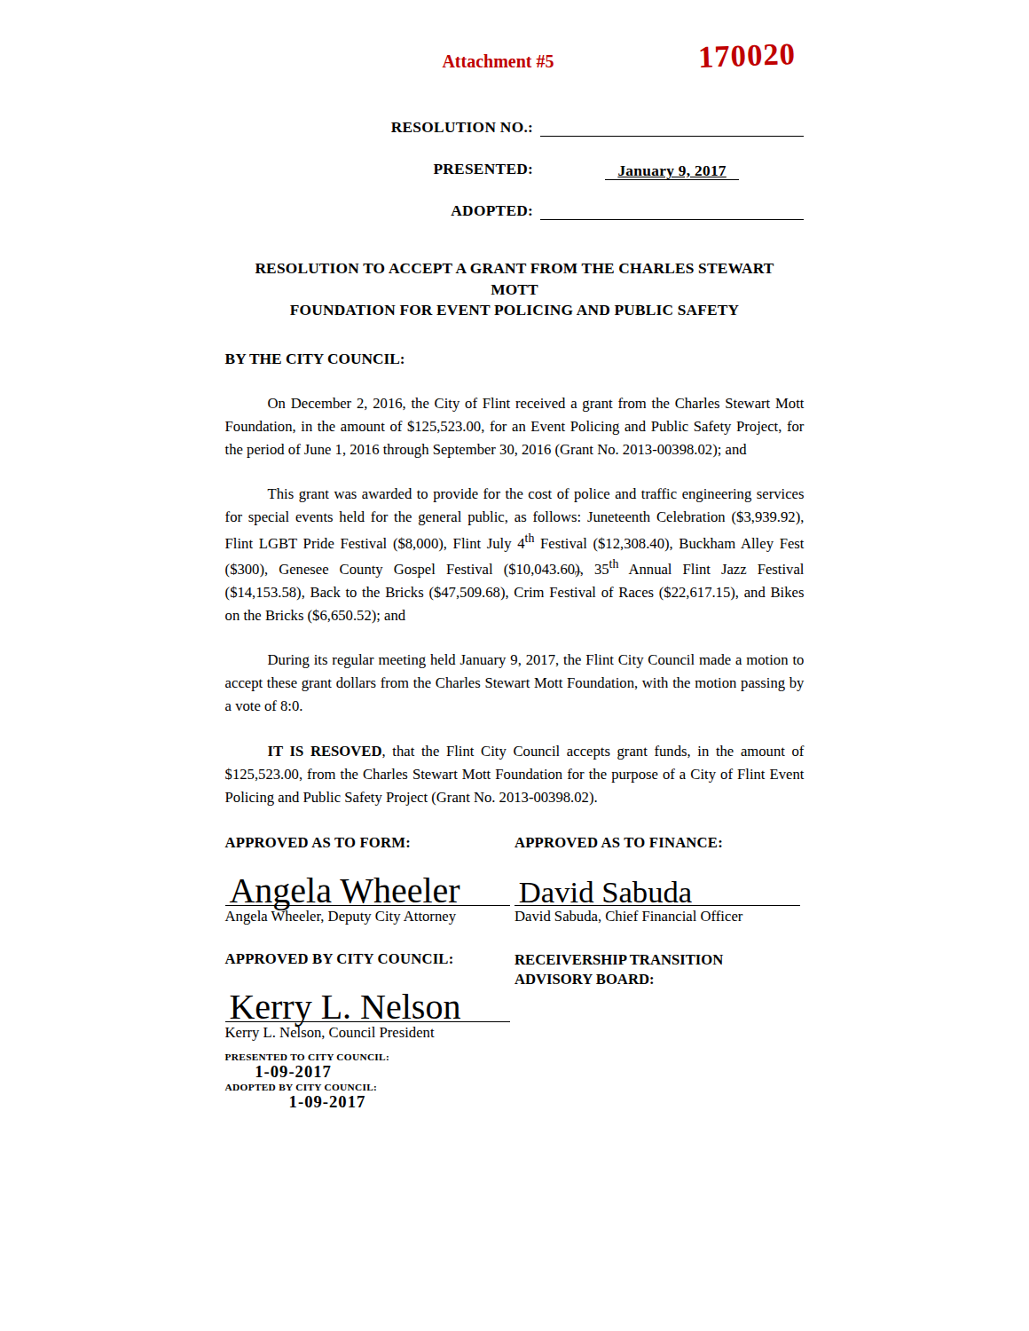Attachment #5
170020
RESOLUTION NO.:
PRESENTED: January 9, 2017
ADOPTED:
RESOLUTION TO ACCEPT A GRANT FROM THE CHARLES STEWART MOTT
FOUNDATION FOR EVENT POLICING AND PUBLIC SAFETY
BY THE CITY COUNCIL:
On December 2, 2016, the City of Flint received a grant from the Charles Stewart Mott Foundation, in the amount of $125,523.00, for an Event Policing and Public Safety Project, for the period of June 1, 2016 through September 30, 2016 (Grant No. 2013-00398.02); and
This grant was awarded to provide for the cost of police and traffic engineering services for special events held for the general public, as follows: Juneteenth Celebration ($3,939.92), Flint LGBT Pride Festival ($8,000), Flint July 4th Festival ($12,308.40), Buckham Alley Fest ($300), Genesee County Gospel Festival ($10,043.60), 35th Annual Flint Jazz Festival ($14,153.58), Back to the Bricks ($47,509.68), Crim Festival of Races ($22,617.15), and Bikes on the Bricks ($6,650.52); and
During its regular meeting held January 9, 2017, the Flint City Council made a motion to accept these grant dollars from the Charles Stewart Mott Foundation, with the motion passing by a vote of 8:0.
IT IS RESOVED, that the Flint City Council accepts grant funds, in the amount of $125,523.00, from the Charles Stewart Mott Foundation for the purpose of a City of Flint Event Policing and Public Safety Project (Grant No. 2013-00398.02).
⌐
| APPROVED AS TO FORM: Angela Wheeler Angela Wheeler, Deputy City Attorney | APPROVED AS TO FINANCE: David Sabuda David Sabuda, Chief Financial Officer |
| APPROVED BY CITY COUNCIL: Kerry L. Nelson Kerry L. Nelson, Council President | RECEIVERSHIP TRANSITION ADVISORY BOARD: |
PRESENTED TO CITY COUNCIL:
1-09-2017
ADOPTED BY CITY COUNCIL:
1-09-2017